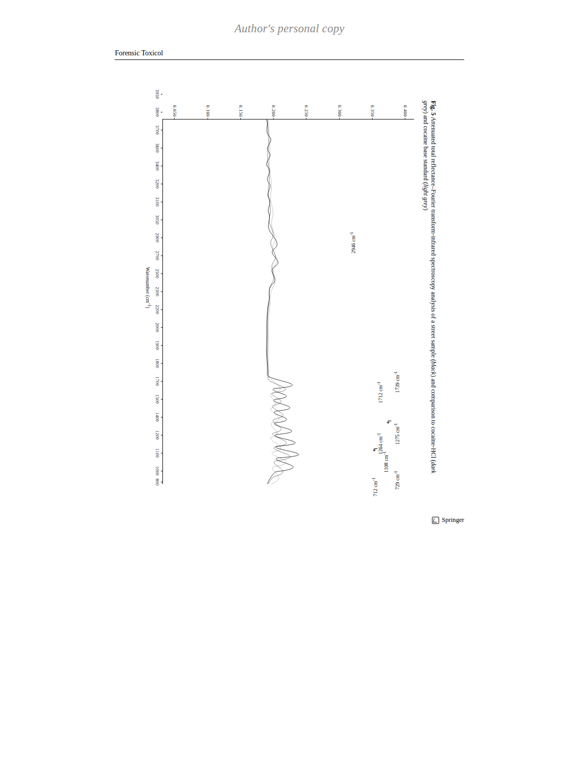Author's personal copy
Forensic Toxicol
Fig. 5 Attenuated total reflectance–Fourier transform-infrared spectroscopy analysis of a street sample (black) and comparison to cocaine-HCl (dark grey) and cocaine base standard (light grey)
0.400
0.350
0.300
0.250
0.200
0.150
0.100
0.050
3950
3800
3700
3600
3400
3200
3100
3050
2900
2700
2500
2300
2200
2000
1900
1800
1700
1500
1400
1200
1100
1000
800
Wavenumber (cm-1)
2946 cm-1
1739 cm-1
1712 cm-1
1275 cm-1
1264 cm-1
↳
1108 cm-1
↳
729 cm-1
712 cm-1
Springer